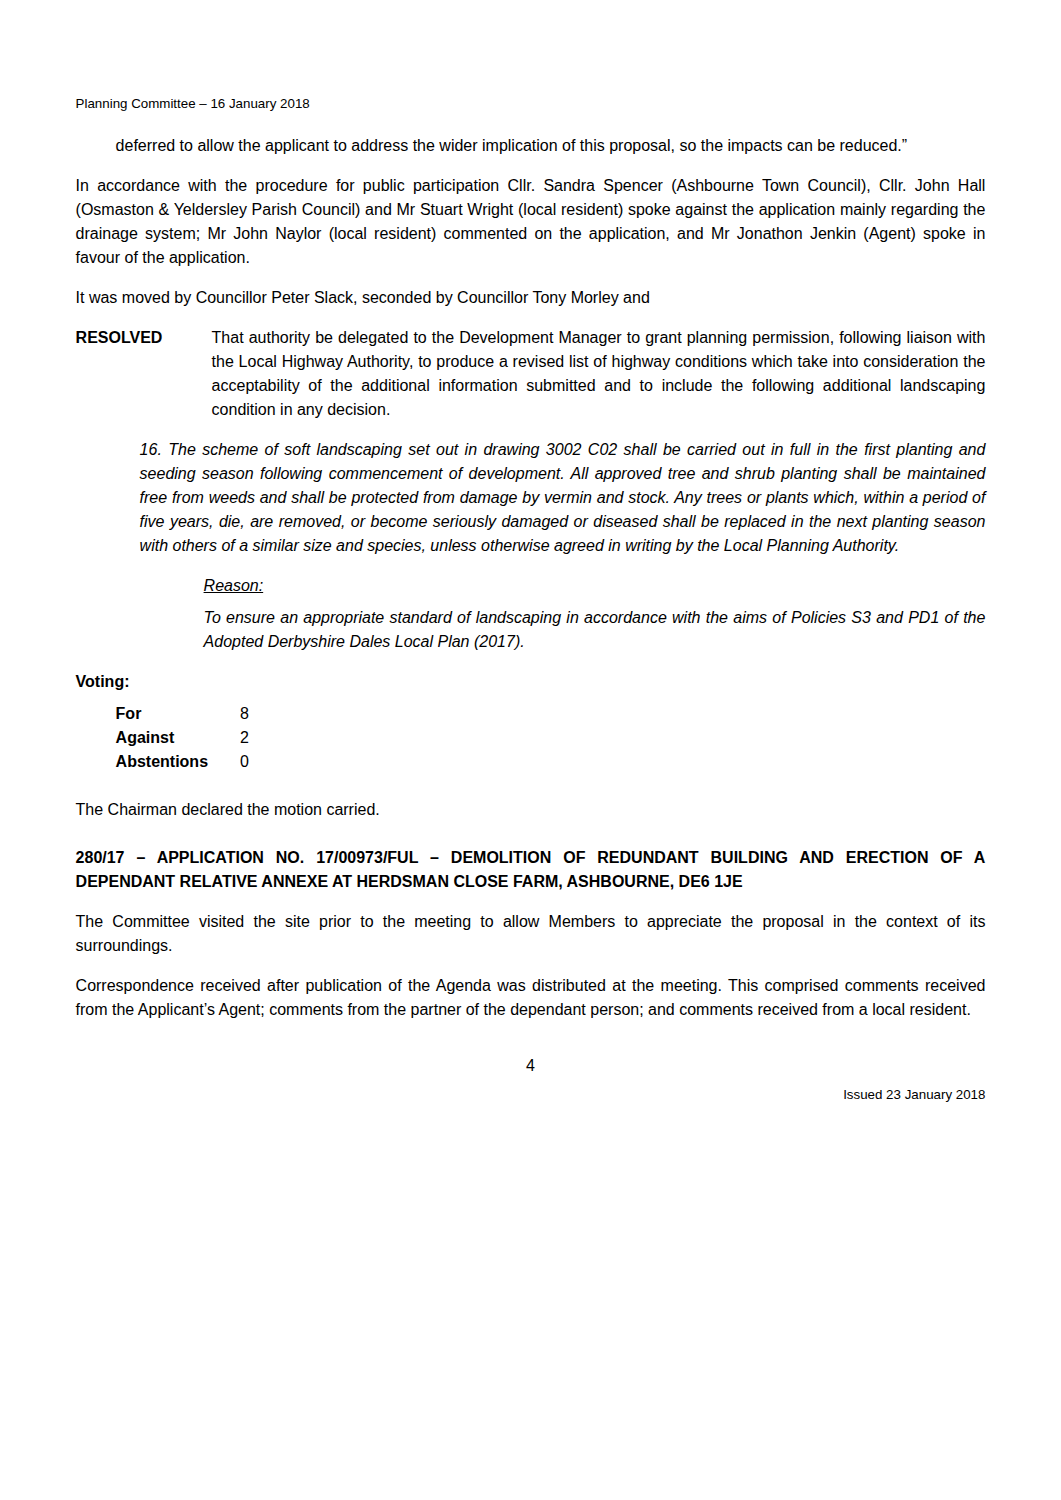Planning Committee – 16 January 2018
deferred to allow the applicant to address the wider implication of this proposal, so the impacts can be reduced.”
In accordance with the procedure for public participation Cllr. Sandra Spencer (Ashbourne Town Council), Cllr. John Hall (Osmaston & Yeldersley Parish Council) and Mr Stuart Wright (local resident) spoke against the application mainly regarding the drainage system; Mr John Naylor (local resident) commented on the application, and Mr Jonathon Jenkin (Agent) spoke in favour of the application.
It was moved by Councillor Peter Slack, seconded by Councillor Tony Morley and
RESOLVED
That authority be delegated to the Development Manager to grant planning permission, following liaison with the Local Highway Authority, to produce a revised list of highway conditions which take into consideration the acceptability of the additional information submitted and to include the following additional landscaping condition in any decision.
16. The scheme of soft landscaping set out in drawing 3002 C02 shall be carried out in full in the first planting and seeding season following commencement of development. All approved tree and shrub planting shall be maintained free from weeds and shall be protected from damage by vermin and stock. Any trees or plants which, within a period of five years, die, are removed, or become seriously damaged or diseased shall be replaced in the next planting season with others of a similar size and species, unless otherwise agreed in writing by the Local Planning Authority.
Reason:
To ensure an appropriate standard of landscaping in accordance with the aims of Policies S3 and PD1 of the Adopted Derbyshire Dales Local Plan (2017).
Voting:
| For | 8 |
| Against | 2 |
| Abstentions | 0 |
The Chairman declared the motion carried.
280/17 – APPLICATION NO. 17/00973/FUL – DEMOLITION OF REDUNDANT BUILDING AND ERECTION OF A DEPENDANT RELATIVE ANNEXE AT HERDSMAN CLOSE FARM, ASHBOURNE, DE6 1JE
The Committee visited the site prior to the meeting to allow Members to appreciate the proposal in the context of its surroundings.
Correspondence received after publication of the Agenda was distributed at the meeting. This comprised comments received from the Applicant’s Agent; comments from the partner of the dependant person; and comments received from a local resident.
4
Issued 23 January 2018